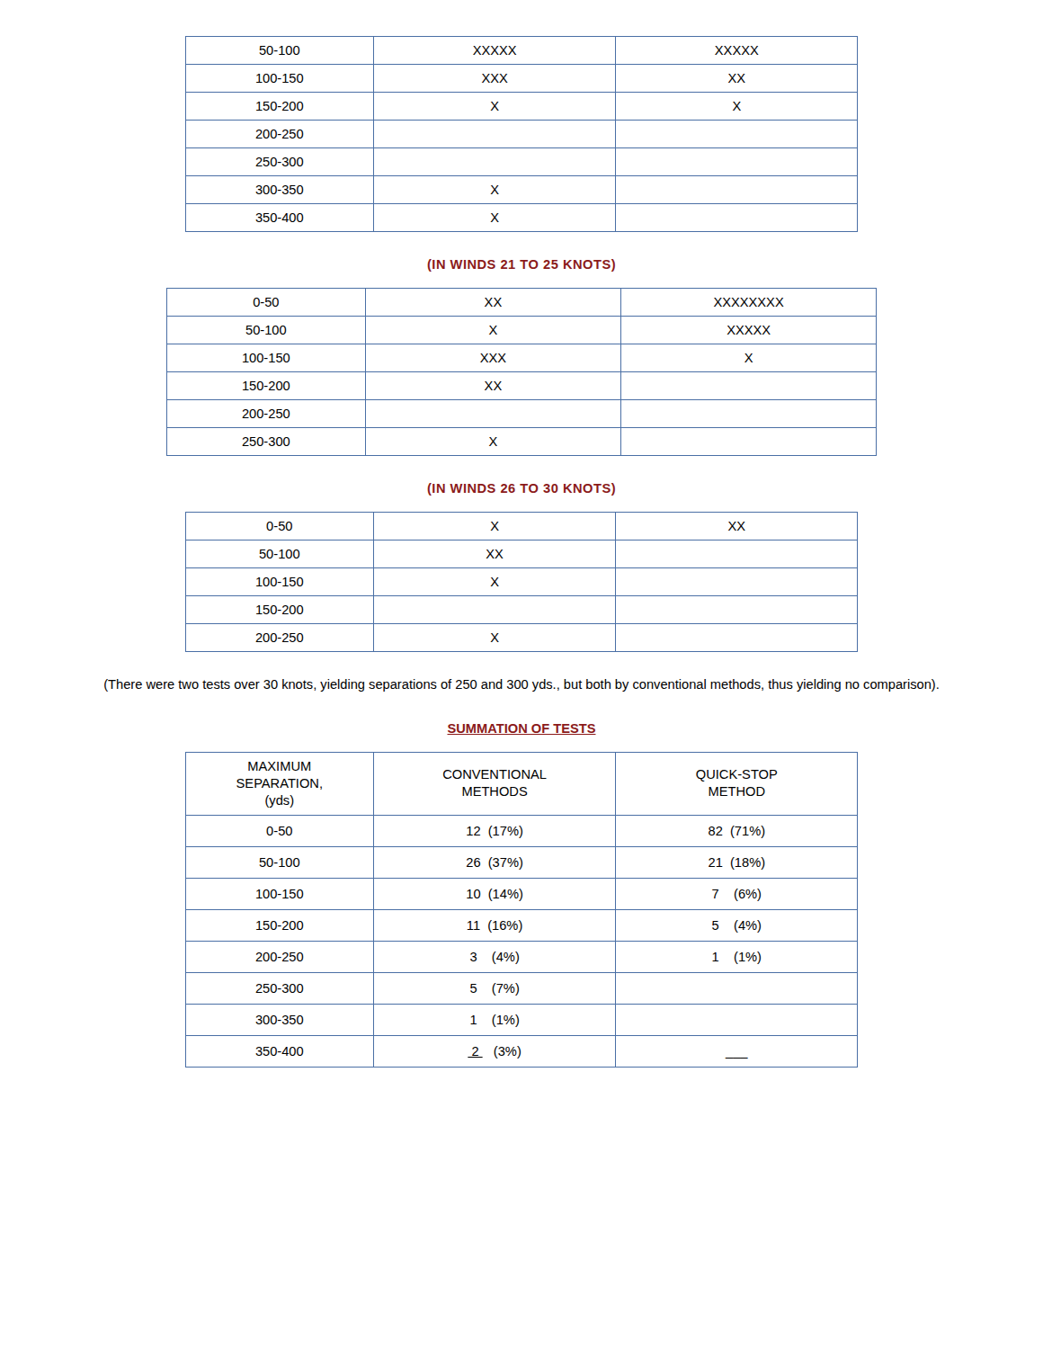| 50-100 | XXXXX | XXXXX |
| 100-150 | XXX | XX |
| 150-200 | X | X |
| 200-250 | | |
| 250-300 | | |
| 300-350 | X | |
| 350-400 | X | |
(IN WINDS 21 TO 25 KNOTS)
| 0-50 | XX | XXXXXXXX |
| 50-100 | X | XXXXX |
| 100-150 | XXX | X |
| 150-200 | XX | |
| 200-250 | | |
| 250-300 | X | |
(IN WINDS 26 TO 30 KNOTS)
| 0-50 | X | XX |
| 50-100 | XX | |
| 100-150 | X | |
| 150-200 | | |
| 200-250 | X | |
(There were two tests over 30 knots, yielding separations of 250 and 300 yds., but both by conventional methods, thus yielding no comparison).
SUMMATION OF TESTS
| MAXIMUM SEPARATION, (yds) | CONVENTIONAL METHODS | QUICK-STOP METHOD |
| 0-50 | 12 (17%) | 82 (71%) |
| 50-100 | 26 (37%) | 21 (18%) |
| 100-150 | 10 (14%) | 7 (6%) |
| 150-200 | 11 (16%) | 5 (4%) |
| 200-250 | 3 (4%) | 1 (1%) |
| 250-300 | 5 (7%) | |
| 300-350 | 1 (1%) | |
| 350-400 | 2 (3%) | ___ |